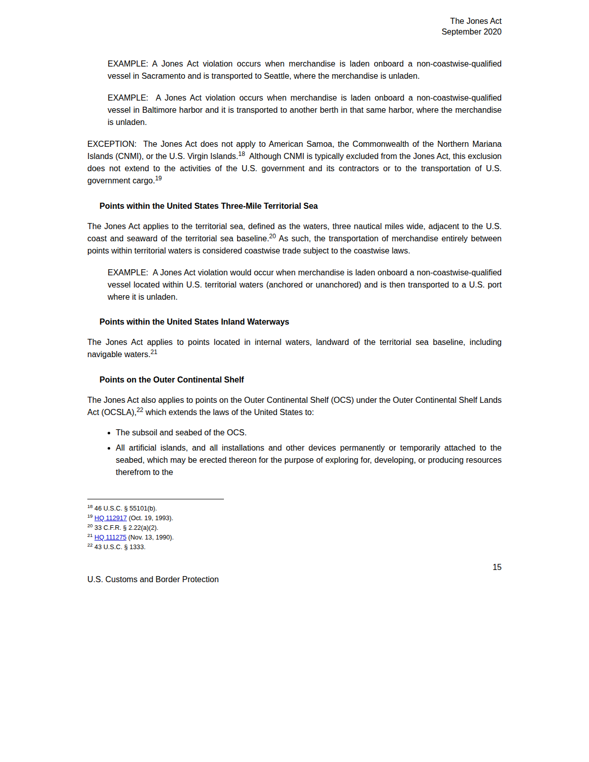The Jones Act
September 2020
EXAMPLE: A Jones Act violation occurs when merchandise is laden onboard a non-coastwise-qualified vessel in Sacramento and is transported to Seattle, where the merchandise is unladen.
EXAMPLE: A Jones Act violation occurs when merchandise is laden onboard a non-coastwise-qualified vessel in Baltimore harbor and it is transported to another berth in that same harbor, where the merchandise is unladen.
EXCEPTION: The Jones Act does not apply to American Samoa, the Commonwealth of the Northern Mariana Islands (CNMI), or the U.S. Virgin Islands.18 Although CNMI is typically excluded from the Jones Act, this exclusion does not extend to the activities of the U.S. government and its contractors or to the transportation of U.S. government cargo.19
Points within the United States Three-Mile Territorial Sea
The Jones Act applies to the territorial sea, defined as the waters, three nautical miles wide, adjacent to the U.S. coast and seaward of the territorial sea baseline.20 As such, the transportation of merchandise entirely between points within territorial waters is considered coastwise trade subject to the coastwise laws.
EXAMPLE: A Jones Act violation would occur when merchandise is laden onboard a non-coastwise-qualified vessel located within U.S. territorial waters (anchored or unanchored) and is then transported to a U.S. port where it is unladen.
Points within the United States Inland Waterways
The Jones Act applies to points located in internal waters, landward of the territorial sea baseline, including navigable waters.21
Points on the Outer Continental Shelf
The Jones Act also applies to points on the Outer Continental Shelf (OCS) under the Outer Continental Shelf Lands Act (OCSLA),22 which extends the laws of the United States to:
The subsoil and seabed of the OCS.
All artificial islands, and all installations and other devices permanently or temporarily attached to the seabed, which may be erected thereon for the purpose of exploring for, developing, or producing resources therefrom to the
18 46 U.S.C. § 55101(b).
19 HQ 112917 (Oct. 19, 1993).
20 33 C.F.R. § 2.22(a)(2).
21 HQ 111275 (Nov. 13, 1990).
22 43 U.S.C. § 1333.
15
U.S. Customs and Border Protection